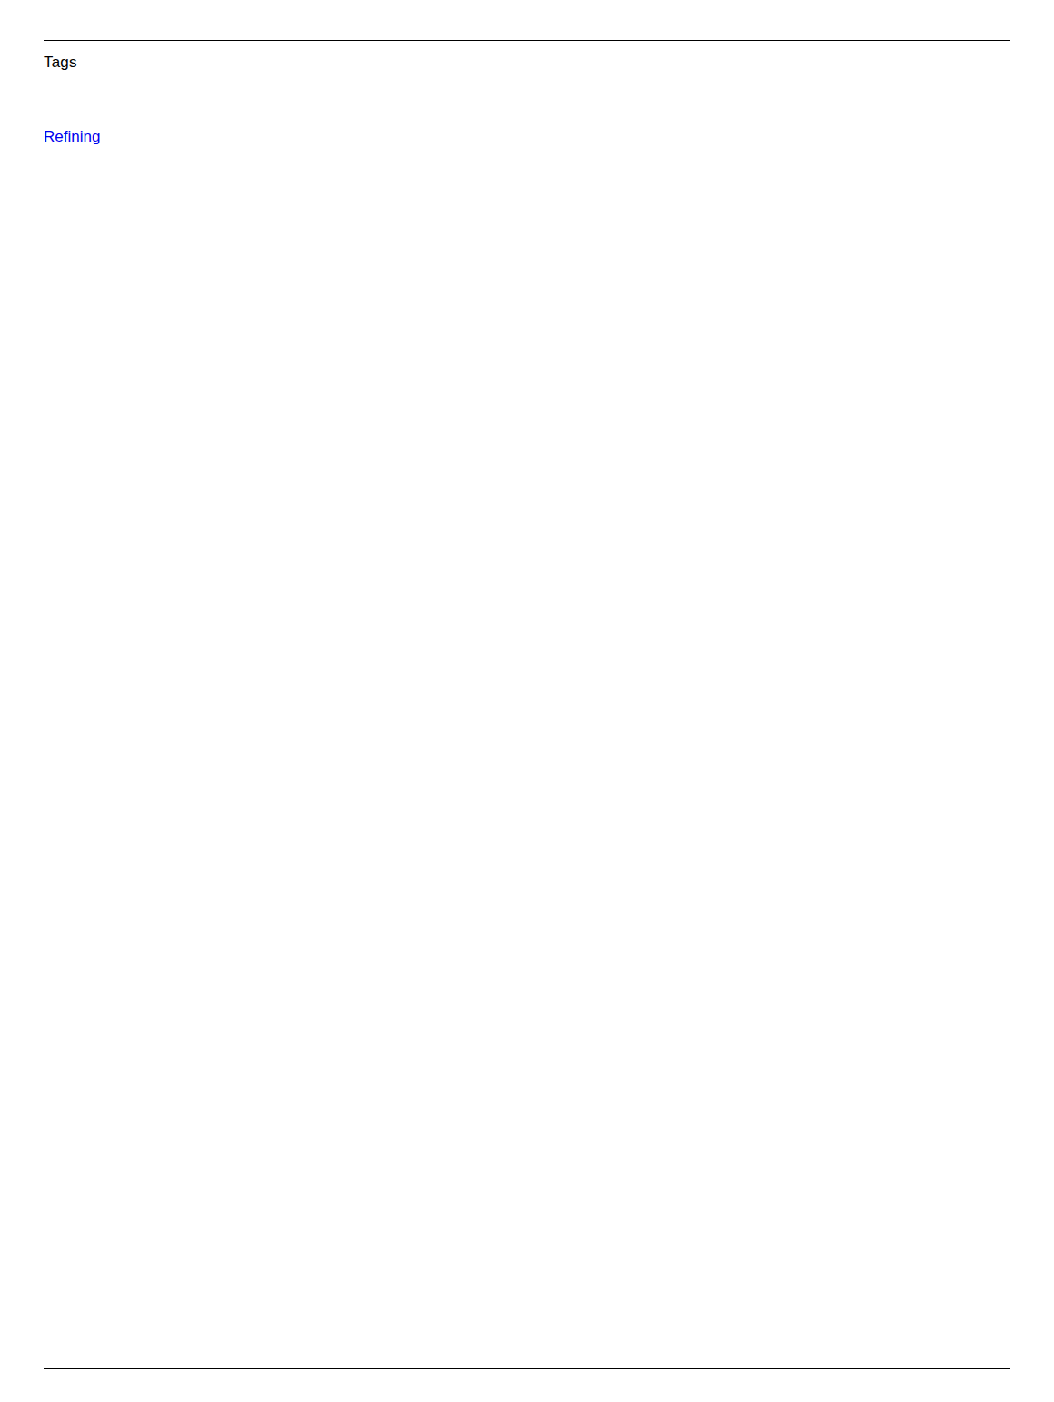Tags
Refining